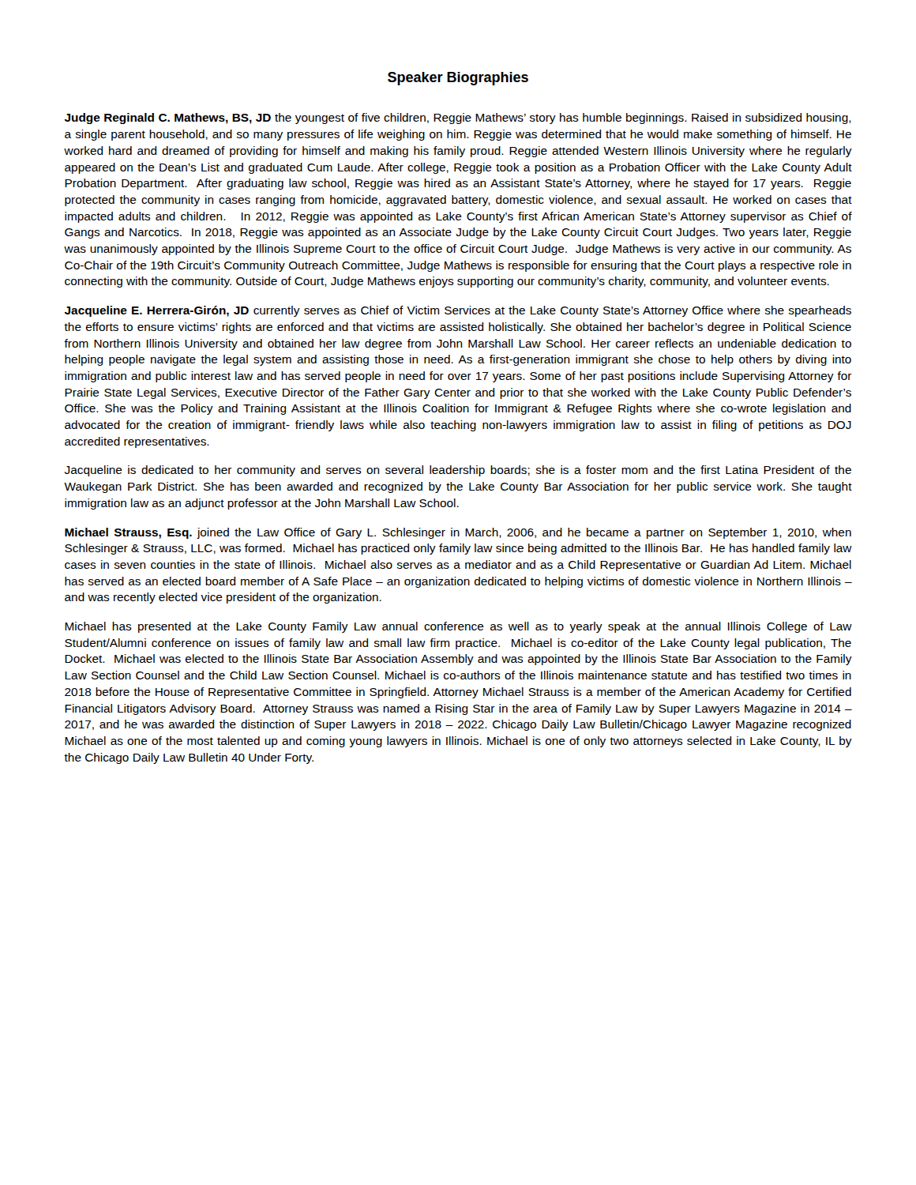Speaker Biographies
Judge Reginald C. Mathews, BS, JD the youngest of five children, Reggie Mathews’ story has humble beginnings. Raised in subsidized housing, a single parent household, and so many pressures of life weighing on him. Reggie was determined that he would make something of himself. He worked hard and dreamed of providing for himself and making his family proud. Reggie attended Western Illinois University where he regularly appeared on the Dean’s List and graduated Cum Laude. After college, Reggie took a position as a Probation Officer with the Lake County Adult Probation Department. After graduating law school, Reggie was hired as an Assistant State’s Attorney, where he stayed for 17 years. Reggie protected the community in cases ranging from homicide, aggravated battery, domestic violence, and sexual assault. He worked on cases that impacted adults and children. In 2012, Reggie was appointed as Lake County’s first African American State’s Attorney supervisor as Chief of Gangs and Narcotics. In 2018, Reggie was appointed as an Associate Judge by the Lake County Circuit Court Judges. Two years later, Reggie was unanimously appointed by the Illinois Supreme Court to the office of Circuit Court Judge. Judge Mathews is very active in our community. As Co-Chair of the 19th Circuit’s Community Outreach Committee, Judge Mathews is responsible for ensuring that the Court plays a respective role in connecting with the community. Outside of Court, Judge Mathews enjoys supporting our community’s charity, community, and volunteer events.
Jacqueline E. Herrera-Girón, JD currently serves as Chief of Victim Services at the Lake County State’s Attorney Office where she spearheads the efforts to ensure victims’ rights are enforced and that victims are assisted holistically. She obtained her bachelor’s degree in Political Science from Northern Illinois University and obtained her law degree from John Marshall Law School. Her career reflects an undeniable dedication to helping people navigate the legal system and assisting those in need. As a first-generation immigrant she chose to help others by diving into immigration and public interest law and has served people in need for over 17 years. Some of her past positions include Supervising Attorney for Prairie State Legal Services, Executive Director of the Father Gary Center and prior to that she worked with the Lake County Public Defender’s Office. She was the Policy and Training Assistant at the Illinois Coalition for Immigrant & Refugee Rights where she co-wrote legislation and advocated for the creation of immigrant- friendly laws while also teaching non-lawyers immigration law to assist in filing of petitions as DOJ accredited representatives.
Jacqueline is dedicated to her community and serves on several leadership boards; she is a foster mom and the first Latina President of the Waukegan Park District. She has been awarded and recognized by the Lake County Bar Association for her public service work. She taught immigration law as an adjunct professor at the John Marshall Law School.
Michael Strauss, Esq. joined the Law Office of Gary L. Schlesinger in March, 2006, and he became a partner on September 1, 2010, when Schlesinger & Strauss, LLC, was formed. Michael has practiced only family law since being admitted to the Illinois Bar. He has handled family law cases in seven counties in the state of Illinois. Michael also serves as a mediator and as a Child Representative or Guardian Ad Litem. Michael has served as an elected board member of A Safe Place – an organization dedicated to helping victims of domestic violence in Northern Illinois – and was recently elected vice president of the organization.
Michael has presented at the Lake County Family Law annual conference as well as to yearly speak at the annual Illinois College of Law Student/Alumni conference on issues of family law and small law firm practice. Michael is co-editor of the Lake County legal publication, The Docket. Michael was elected to the Illinois State Bar Association Assembly and was appointed by the Illinois State Bar Association to the Family Law Section Counsel and the Child Law Section Counsel. Michael is co-authors of the Illinois maintenance statute and has testified two times in 2018 before the House of Representative Committee in Springfield. Attorney Michael Strauss is a member of the American Academy for Certified Financial Litigators Advisory Board. Attorney Strauss was named a Rising Star in the area of Family Law by Super Lawyers Magazine in 2014 – 2017, and he was awarded the distinction of Super Lawyers in 2018 – 2022. Chicago Daily Law Bulletin/Chicago Lawyer Magazine recognized Michael as one of the most talented up and coming young lawyers in Illinois. Michael is one of only two attorneys selected in Lake County, IL by the Chicago Daily Law Bulletin 40 Under Forty.